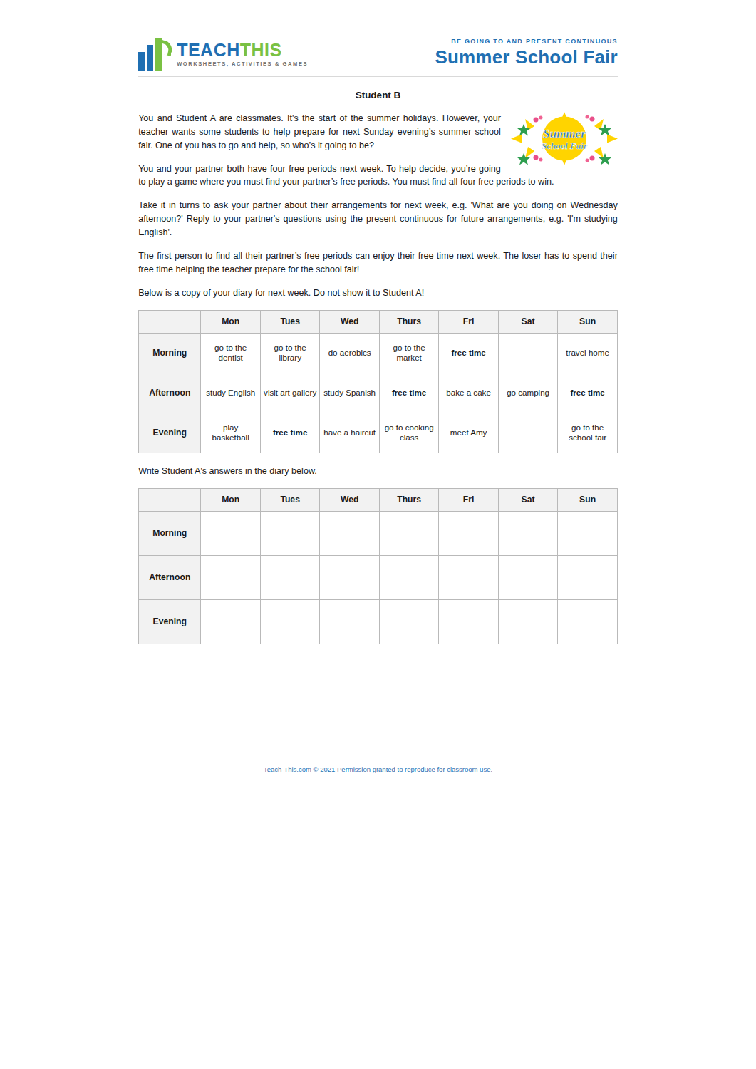TEACHTHIS
WORKSHEETS, ACTIVITIES & GAMES
Be going to and present continuous
Summer School Fair
Student B
Summer School Fair
You and Student A are classmates. It's the start of the summer holidays. However, your teacher wants some students to help prepare for next Sunday evening’s summer school fair. One of you has to go and help, so who’s it going to be?
You and your partner both have four free periods next week. To help decide, you’re going to play a game where you must find your partner’s free periods. You must find all four free periods to win.
Take it in turns to ask your partner about their arrangements for next week, e.g. 'What are you doing on Wednesday afternoon?' Reply to your partner's questions using the present continuous for future arrangements, e.g. 'I'm studying English'.
The first person to find all their partner’s free periods can enjoy their free time next week. The loser has to spend their free time helping the teacher prepare for the school fair!
Below is a copy of your diary for next week. Do not show it to Student A!
| | Mon | Tues | Wed | Thurs | Fri | Sat | Sun |
| --- | --- | --- | --- | --- | --- | --- | --- |
| Morning | go to the dentist | go to the library | do aerobics | go to the market | free time | go camping | travel home |
| Afternoon | study English | visit art gallery | study Spanish | free time | bake a cake | free time |
| Evening | play basketball | free time | have a haircut | go to cooking class | meet Amy | go to the school fair |
Write Student A's answers in the diary below.
| | Mon | Tues | Wed | Thurs | Fri | Sat | Sun |
| --- | --- | --- | --- | --- | --- | --- | --- |
| Morning | | | | | | | |
| Afternoon | | | | | | | |
| Evening | | | | | | | |
Teach-This.com © 2021 Permission granted to reproduce for classroom use.